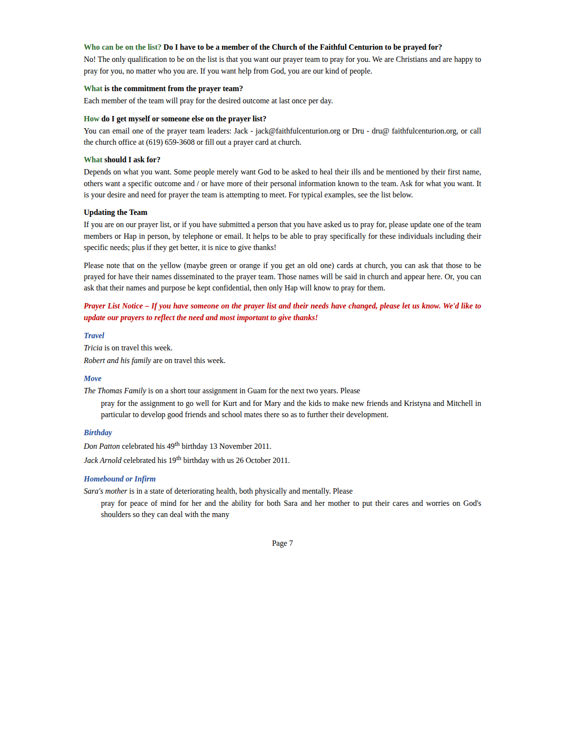Who can be on the list? Do I have to be a member of the Church of the Faithful Centurion to be prayed for?
No! The only qualification to be on the list is that you want our prayer team to pray for you. We are Christians and are happy to pray for you, no matter who you are. If you want help from God, you are our kind of people.
What is the commitment from the prayer team?
Each member of the team will pray for the desired outcome at last once per day.
How do I get myself or someone else on the prayer list?
You can email one of the prayer team leaders: Jack - jack@faithfulcenturion.org or Dru - dru@ faithfulcenturion.org, or call the church office at (619) 659-3608 or fill out a prayer card at church.
What should I ask for?
Depends on what you want. Some people merely want God to be asked to heal their ills and be mentioned by their first name, others want a specific outcome and / or have more of their personal information known to the team. Ask for what you want. It is your desire and need for prayer the team is attempting to meet. For typical examples, see the list below.
Updating the Team
If you are on our prayer list, or if you have submitted a person that you have asked us to pray for, please update one of the team members or Hap in person, by telephone or email. It helps to be able to pray specifically for these individuals including their specific needs; plus if they get better, it is nice to give thanks!
Please note that on the yellow (maybe green or orange if you get an old one) cards at church, you can ask that those to be prayed for have their names disseminated to the prayer team. Those names will be said in church and appear here. Or, you can ask that their names and purpose be kept confidential, then only Hap will know to pray for them.
Prayer List Notice – If you have someone on the prayer list and their needs have changed, please let us know. We'd like to update our prayers to reflect the need and most important to give thanks!
Travel
Tricia is on travel this week.
Robert and his family are on travel this week.
Move
The Thomas Family is on a short tour assignment in Guam for the next two years. Please
pray for the assignment to go well for Kurt and for Mary and the kids to make new friends and Kristyna and Mitchell in particular to develop good friends and school mates there so as to further their development.
Birthday
Don Patton celebrated his 49th birthday 13 November 2011.
Jack Arnold celebrated his 19th birthday with us 26 October 2011.
Homebound or Infirm
Sara's mother is in a state of deteriorating health, both physically and mentally. Please
pray for peace of mind for her and the ability for both Sara and her mother to put their cares and worries on God's shoulders so they can deal with the many
Page 7